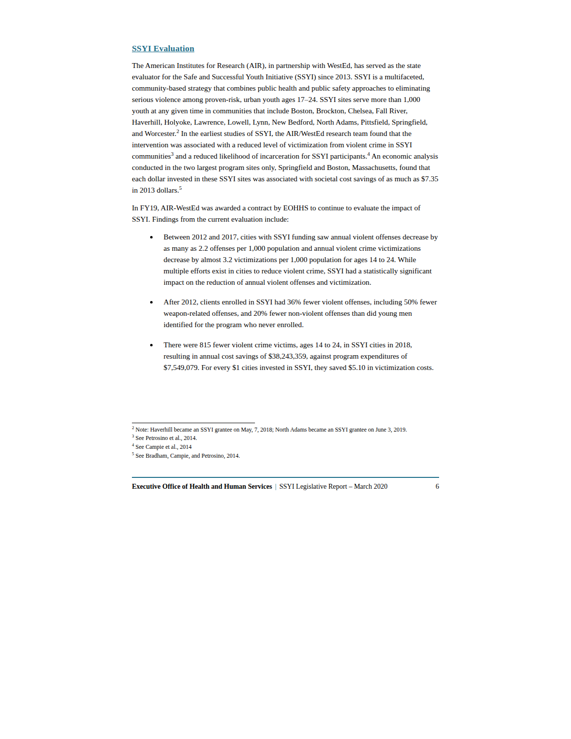SSYI Evaluation
The American Institutes for Research (AIR), in partnership with WestEd, has served as the state evaluator for the Safe and Successful Youth Initiative (SSYI) since 2013. SSYI is a multifaceted, community-based strategy that combines public health and public safety approaches to eliminating serious violence among proven-risk, urban youth ages 17–24. SSYI sites serve more than 1,000 youth at any given time in communities that include Boston, Brockton, Chelsea, Fall River, Haverhill, Holyoke, Lawrence, Lowell, Lynn, New Bedford, North Adams, Pittsfield, Springfield, and Worcester.2 In the earliest studies of SSYI, the AIR/WestEd research team found that the intervention was associated with a reduced level of victimization from violent crime in SSYI communities3 and a reduced likelihood of incarceration for SSYI participants.4 An economic analysis conducted in the two largest program sites only, Springfield and Boston, Massachusetts, found that each dollar invested in these SSYI sites was associated with societal cost savings of as much as $7.35 in 2013 dollars.5
In FY19, AIR-WestEd was awarded a contract by EOHHS to continue to evaluate the impact of SSYI. Findings from the current evaluation include:
Between 2012 and 2017, cities with SSYI funding saw annual violent offenses decrease by as many as 2.2 offenses per 1,000 population and annual violent crime victimizations decrease by almost 3.2 victimizations per 1,000 population for ages 14 to 24. While multiple efforts exist in cities to reduce violent crime, SSYI had a statistically significant impact on the reduction of annual violent offenses and victimization.
After 2012, clients enrolled in SSYI had 36% fewer violent offenses, including 50% fewer weapon-related offenses, and 20% fewer non-violent offenses than did young men identified for the program who never enrolled.
There were 815 fewer violent crime victims, ages 14 to 24, in SSYI cities in 2018, resulting in annual cost savings of $38,243,359, against program expenditures of $7,549,079. For every $1 cities invested in SSYI, they saved $5.10 in victimization costs.
2 Note: Haverhill became an SSYI grantee on May, 7, 2018; North Adams became an SSYI grantee on June 3, 2019.
3 See Petrosino et al., 2014.
4 See Campie et al., 2014
5 See Bradham, Campie, and Petrosino, 2014.
Executive Office of Health and Human Services | SSYI Legislative Report – March 2020
6